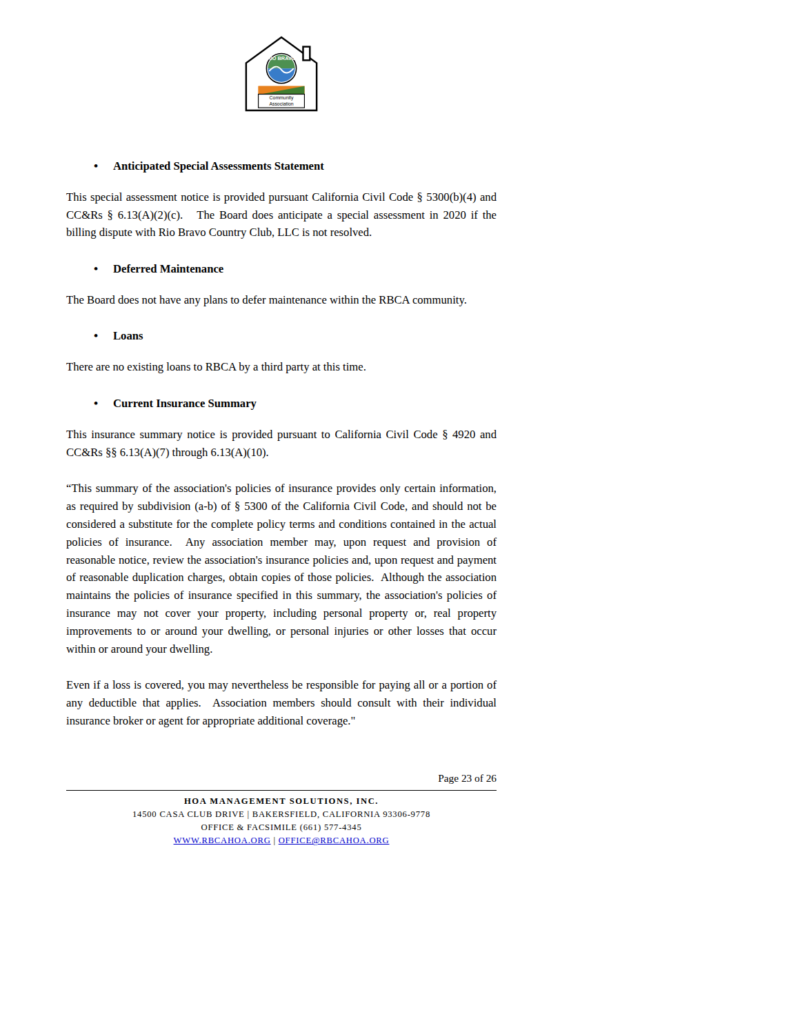RIO BRAVO Community Association
Anticipated Special Assessments Statement
This special assessment notice is provided pursuant California Civil Code § 5300(b)(4) and CC&Rs § 6.13(A)(2)(c). The Board does anticipate a special assessment in 2020 if the billing dispute with Rio Bravo Country Club, LLC is not resolved.
Deferred Maintenance
The Board does not have any plans to defer maintenance within the RBCA community.
Loans
There are no existing loans to RBCA by a third party at this time.
Current Insurance Summary
This insurance summary notice is provided pursuant to California Civil Code § 4920 and CC&Rs §§ 6.13(A)(7) through 6.13(A)(10).
“This summary of the association's policies of insurance provides only certain information, as required by subdivision (a-b) of § 5300 of the California Civil Code, and should not be considered a substitute for the complete policy terms and conditions contained in the actual policies of insurance. Any association member may, upon request and provision of reasonable notice, review the association's insurance policies and, upon request and payment of reasonable duplication charges, obtain copies of those policies. Although the association maintains the policies of insurance specified in this summary, the association's policies of insurance may not cover your property, including personal property or, real property improvements to or around your dwelling, or personal injuries or other losses that occur within or around your dwelling.
Even if a loss is covered, you may nevertheless be responsible for paying all or a portion of any deductible that applies. Association members should consult with their individual insurance broker or agent for appropriate additional coverage."
Page 23 of 26
HOA MANAGEMENT SOLUTIONS, INC.
14500 CASA CLUB DRIVE | BAKERSFIELD, CALIFORNIA 93306-9778
OFFICE & FACSIMILE (661) 577-4345
WWW.RBCAHOA.ORG | OFFICE@RBCAHOA.ORG